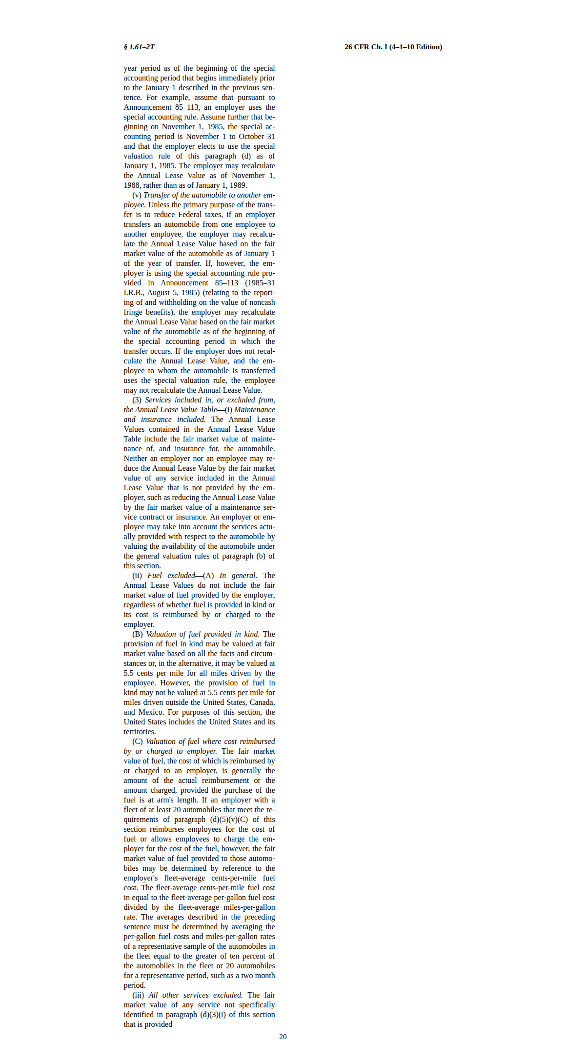§ 1.61–2T 26 CFR Ch. I (4–1–10 Edition)
year period as of the beginning of the special accounting period that begins immediately prior to the January 1 described in the previous sentence. For example, assume that pursuant to Announcement 85–113, an employer uses the special accounting rule. Assume further that beginning on November 1, 1985, the special accounting period is November 1 to October 31 and that the employer elects to use the special valuation rule of this paragraph (d) as of January 1, 1985. The employer may recalculate the Annual Lease Value as of November 1, 1988, rather than as of January 1, 1989.
(v) Transfer of the automobile to another employee. Unless the primary purpose of the transfer is to reduce Federal taxes, if an employer transfers an automobile from one employee to another employee, the employer may recalculate the Annual Lease Value based on the fair market value of the automobile as of January 1 of the year of transfer. If, however, the employer is using the special accounting rule provided in Announcement 85–113 (1985–31 I.R.B., August 5, 1985) (relating to the reporting of and withholding on the value of noncash fringe benefits), the employer may recalculate the Annual Lease Value based on the fair market value of the automobile as of the beginning of the special accounting period in which the transfer occurs. If the employer does not recalculate the Annual Lease Value, and the employee to whom the automobile is transferred uses the special valuation rule, the employee may not recalculate the Annual Lease Value.
(3) Services included in, or excluded from, the Annual Lease Value Table—(i) Maintenance and insurance included. The Annual Lease Values contained in the Annual Lease Value Table include the fair market value of maintenance of, and insurance for, the automobile. Neither an employer nor an employee may reduce the Annual Lease Value by the fair market value of any service included in the Annual Lease Value that is not provided by the employer, such as reducing the Annual Lease Value by the fair market value of a maintenance service contract or insurance. An employer or employee may take into account the services actually provided with respect to the automobile by valuing the availability of the automobile under the general valuation rules of paragraph (b) of this section.
(ii) Fuel excluded—(A) In general. The Annual Lease Values do not include the fair market value of fuel provided by the employer, regardless of whether fuel is provided in kind or its cost is reimbursed by or charged to the employer.
(B) Valuation of fuel provided in kind. The provision of fuel in kind may be valued at fair market value based on all the facts and circumstances or, in the alternative, it may be valued at 5.5 cents per mile for all miles driven by the employee. However, the provision of fuel in kind may not be valued at 5.5 cents per mile for miles driven outside the United States, Canada, and Mexico. For purposes of this section, the United States includes the United States and its territories.
(C) Valuation of fuel where cost reimbursed by or charged to employer. The fair market value of fuel, the cost of which is reimbursed by or charged to an employer, is generally the amount of the actual reimbursement or the amount charged, provided the purchase of the fuel is at arm's length. If an employer with a fleet of at least 20 automobiles that meet the requirements of paragraph (d)(5)(v)(C) of this section reimburses employees for the cost of fuel or allows employees to charge the employer for the cost of the fuel, however, the fair market value of fuel provided to those automobiles may be determined by reference to the employer's fleet-average cents-per-mile fuel cost. The fleet-average cents-per-mile fuel cost in equal to the fleet-average per-gallon fuel cost divided by the fleet-average miles-per-gallon rate. The averages described in the preceding sentence must be determined by averaging the per-gallon fuel costs and miles-per-gallon rates of a representative sample of the automobiles in the fleet equal to the greater of ten percent of the automobiles in the fleet or 20 automobiles for a representative period, such as a two month period.
(iii) All other services excluded. The fair market value of any service not specifically identified in paragraph (d)(3)(i) of this section that is provided
20